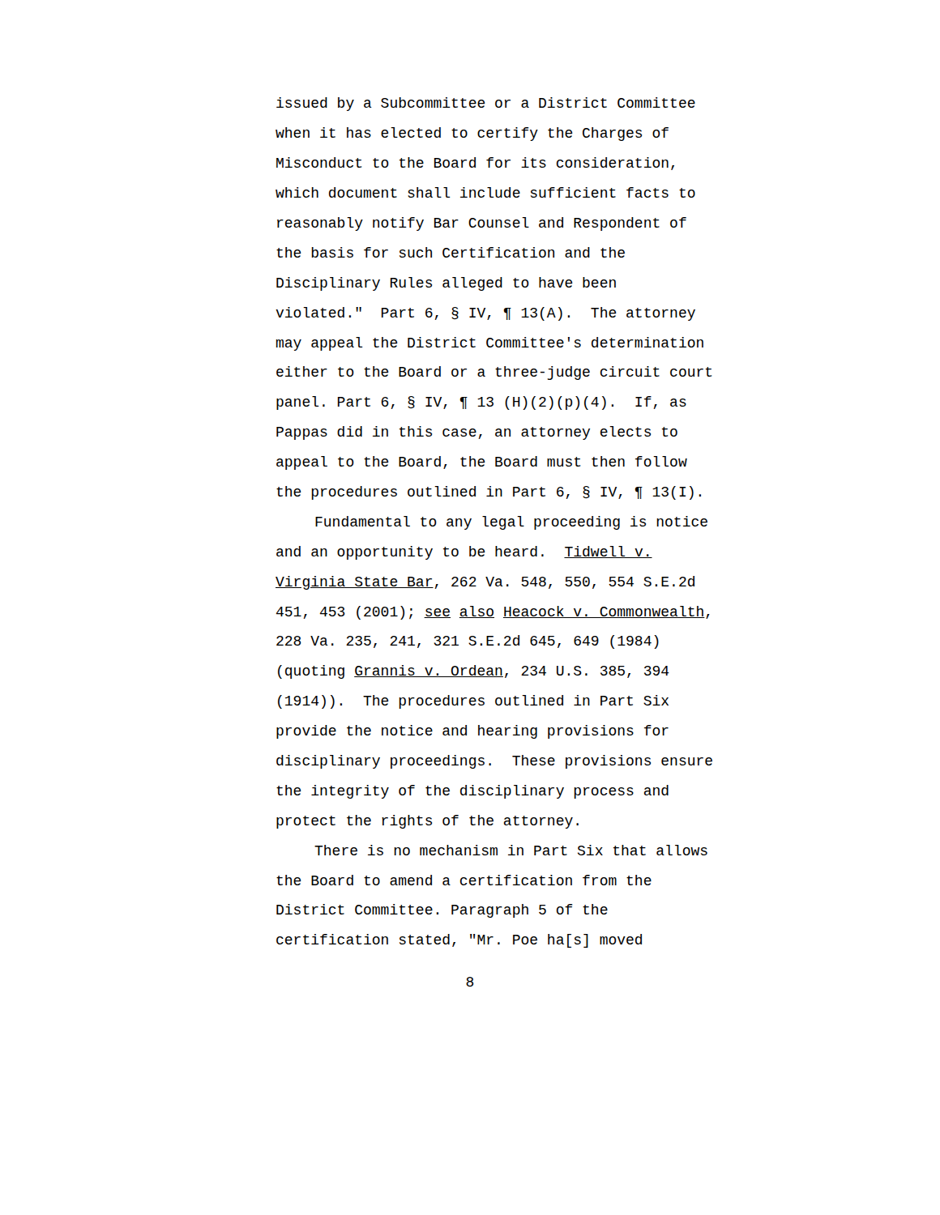issued by a Subcommittee or a District Committee when it has elected to certify the Charges of Misconduct to the Board for its consideration, which document shall include sufficient facts to reasonably notify Bar Counsel and Respondent of the basis for such Certification and the Disciplinary Rules alleged to have been violated." Part 6, § IV, ¶ 13(A). The attorney may appeal the District Committee's determination either to the Board or a three-judge circuit court panel. Part 6, § IV, ¶ 13 (H)(2)(p)(4). If, as Pappas did in this case, an attorney elects to appeal to the Board, the Board must then follow the procedures outlined in Part 6, § IV, ¶ 13(I).
Fundamental to any legal proceeding is notice and an opportunity to be heard. Tidwell v. Virginia State Bar, 262 Va. 548, 550, 554 S.E.2d 451, 453 (2001); see also Heacock v. Commonwealth, 228 Va. 235, 241, 321 S.E.2d 645, 649 (1984) (quoting Grannis v. Ordean, 234 U.S. 385, 394 (1914)). The procedures outlined in Part Six provide the notice and hearing provisions for disciplinary proceedings. These provisions ensure the integrity of the disciplinary process and protect the rights of the attorney.
There is no mechanism in Part Six that allows the Board to amend a certification from the District Committee. Paragraph 5 of the certification stated, "Mr. Poe ha[s] moved
8